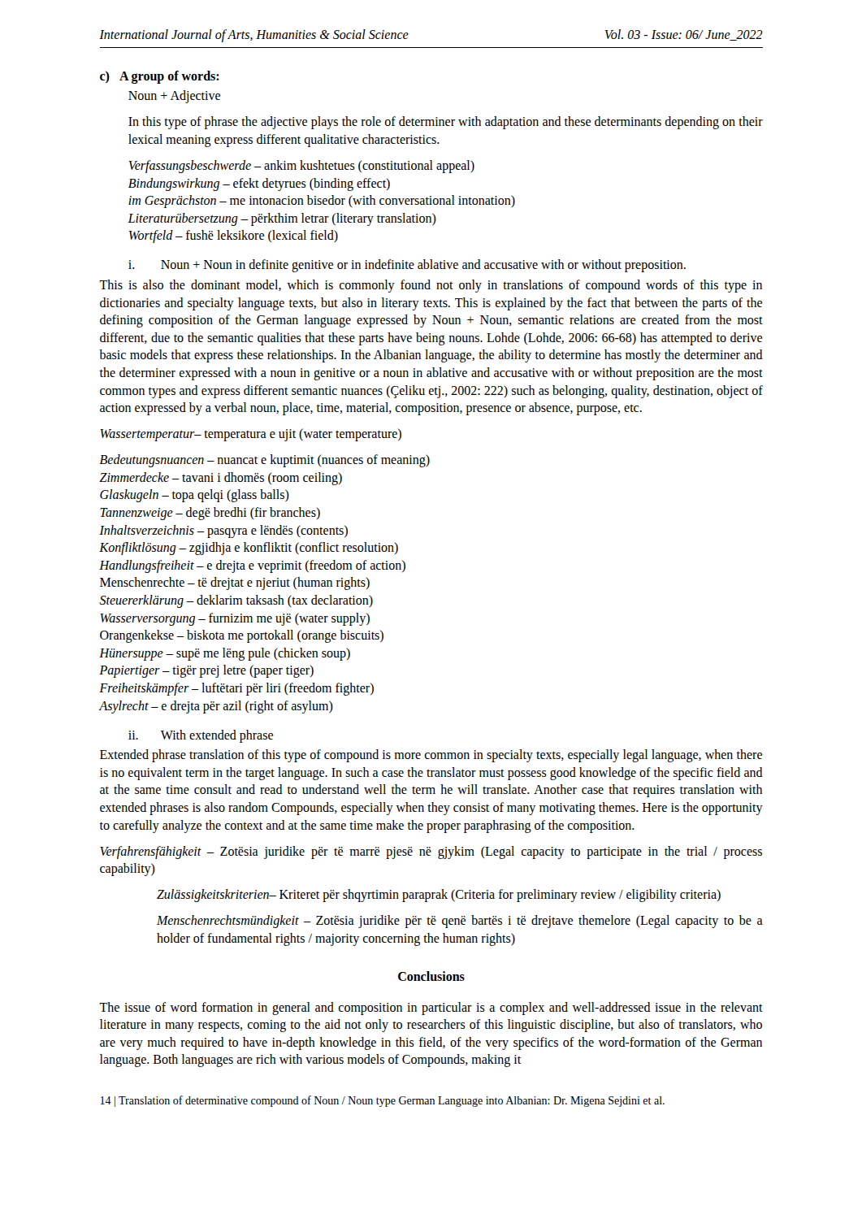International Journal of Arts, Humanities & Social Science
Vol. 03 - Issue: 06/ June_2022
c) A group of words:
Noun + Adjective
In this type of phrase the adjective plays the role of determiner with adaptation and these determinants depending on their lexical meaning express different qualitative characteristics.
Verfassungsbeschwerde – ankim kushtetues (constitutional appeal)
Bindungswirkung – efekt detyrues (binding effect)
im Gesprächston – me intonacion bisedor (with conversational intonation)
Literaturübersetzung – përkthim letrar (literary translation)
Wortfeld – fushë leksikore (lexical field)
i.
Noun + Noun in definite genitive or in indefinite ablative and accusative with or without preposition.
This is also the dominant model, which is commonly found not only in translations of compound words of this type in dictionaries and specialty language texts, but also in literary texts. This is explained by the fact that between the parts of the defining composition of the German language expressed by Noun + Noun, semantic relations are created from the most different, due to the semantic qualities that these parts have being nouns. Lohde (Lohde, 2006: 66-68) has attempted to derive basic models that express these relationships. In the Albanian language, the ability to determine has mostly the determiner and the determiner expressed with a noun in genitive or a noun in ablative and accusative with or without preposition are the most common types and express different semantic nuances (Çeliku etj., 2002: 222) such as belonging, quality, destination, object of action expressed by a verbal noun, place, time, material, composition, presence or absence, purpose, etc.
Wassertemperatur– temperatura e ujit (water temperature)
Bedeutungsnuancen – nuancat e kuptimit (nuances of meaning)
Zimmerdecke – tavani i dhomës (room ceiling)
Glaskugeln – topa qelqi (glass balls)
Tannenzweige – degë bredhi (fir branches)
Inhaltsverzeichnis – pasqyra e lëndës (contents)
Konfliktlösung – zgjidhja e konfliktit (conflict resolution)
Handlungsfreiheit – e drejta e veprimit (freedom of action)
Menschenrechte – të drejtat e njeriut (human rights)
Steuererklärung – deklarim taksash (tax declaration)
Wasserversorgung – furnizim me ujë (water supply)
Orangenkekse – biskota me portokall (orange biscuits)
Hünersuppe – supë me lëng pule (chicken soup)
Papiertiger – tigër prej letre (paper tiger)
Freiheitskämpfer – luftëtari për liri (freedom fighter)
Asylrecht – e drejta për azil (right of asylum)
ii.
With extended phrase
Extended phrase translation of this type of compound is more common in specialty texts, especially legal language, when there is no equivalent term in the target language. In such a case the translator must possess good knowledge of the specific field and at the same time consult and read to understand well the term he will translate. Another case that requires translation with extended phrases is also random Compounds, especially when they consist of many motivating themes. Here is the opportunity to carefully analyze the context and at the same time make the proper paraphrasing of the composition.
Verfahrensfähigkeit – Zotësia juridike për të marrë pjesë në gjykim (Legal capacity to participate in the trial / process capability)
Zulässigkeitskriterien– Kriteret për shqyrtimin paraprak (Criteria for preliminary review / eligibility criteria)
Menschenrechtsmündigkeit – Zotësia juridike për të qenë bartës i të drejtave themelore (Legal capacity to be a holder of fundamental rights / majority concerning the human rights)
Conclusions
The issue of word formation in general and composition in particular is a complex and well-addressed issue in the relevant literature in many respects, coming to the aid not only to researchers of this linguistic discipline, but also of translators, who are very much required to have in-depth knowledge in this field, of the very specifics of the word-formation of the German language. Both languages are rich with various models of Compounds, making it
14 | Translation of determinative compound of Noun / Noun type German Language into Albanian: Dr. Migena Sejdini et al.